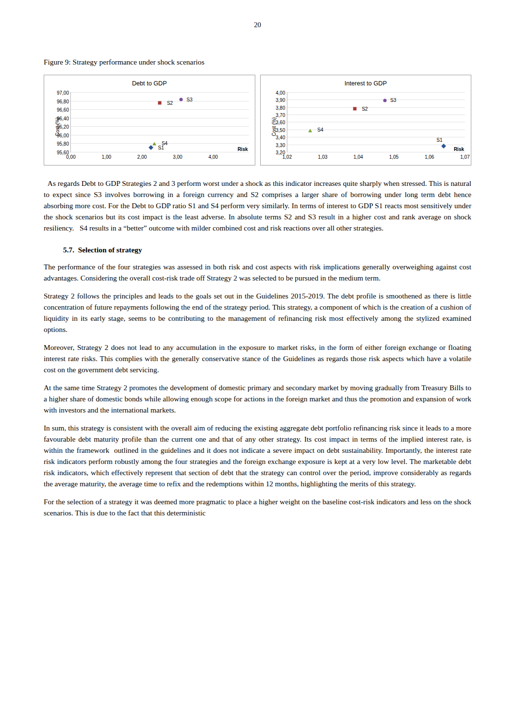20
Figure 9: Strategy performance under shock scenarios
Debt to GDP
Cost (%)
97,00
96,80
96,60
96,40
96,20
96,00
95,80
95,60
0,00 1,00 2,00 3,00 4,00
Risk
S3
S2
S4
S1
Interest to GDP
Cost (%)
4,00
3,90
3,80
3,70
3,60
3,50
3,40
3,30
3,20
1,02 1,03 1,04 1,05 1,06 1,07
Risk
S3
S2
S4
S1
As regards Debt to GDP Strategies 2 and 3 perform worst under a shock as this indicator increases quite sharply when stressed. This is natural to expect since S3 involves borrowing in a foreign currency and S2 comprises a larger share of borrowing under long term debt hence absorbing more cost. For the Debt to GDP ratio S1 and S4 perform very similarly. In terms of interest to GDP S1 reacts most sensitively under the shock scenarios but its cost impact is the least adverse. In absolute terms S2 and S3 result in a higher cost and rank average on shock resiliency. S4 results in a “better” outcome with milder combined cost and risk reactions over all other strategies.
5.7. Selection of strategy
The performance of the four strategies was assessed in both risk and cost aspects with risk implications generally overweighing against cost advantages. Considering the overall cost-risk trade off Strategy 2 was selected to be pursued in the medium term.
Strategy 2 follows the principles and leads to the goals set out in the Guidelines 2015-2019. The debt profile is smoothened as there is little concentration of future repayments following the end of the strategy period. This strategy, a component of which is the creation of a cushion of liquidity in its early stage, seems to be contributing to the management of refinancing risk most effectively among the stylized examined options.
Moreover, Strategy 2 does not lead to any accumulation in the exposure to market risks, in the form of either foreign exchange or floating interest rate risks. This complies with the generally conservative stance of the Guidelines as regards those risk aspects which have a volatile cost on the government debt servicing.
At the same time Strategy 2 promotes the development of domestic primary and secondary market by moving gradually from Treasury Bills to a higher share of domestic bonds while allowing enough scope for actions in the foreign market and thus the promotion and expansion of work with investors and the international markets.
In sum, this strategy is consistent with the overall aim of reducing the existing aggregate debt portfolio refinancing risk since it leads to a more favourable debt maturity profile than the current one and that of any other strategy. Its cost impact in terms of the implied interest rate, is within the framework outlined in the guidelines and it does not indicate a severe impact on debt sustainability. Importantly, the interest rate risk indicators perform robustly among the four strategies and the foreign exchange exposure is kept at a very low level. The marketable debt risk indicators, which effectively represent that section of debt that the strategy can control over the period, improve considerably as regards the average maturity, the average time to refix and the redemptions within 12 months, highlighting the merits of this strategy.
For the selection of a strategy it was deemed more pragmatic to place a higher weight on the baseline cost-risk indicators and less on the shock scenarios. This is due to the fact that this deterministic